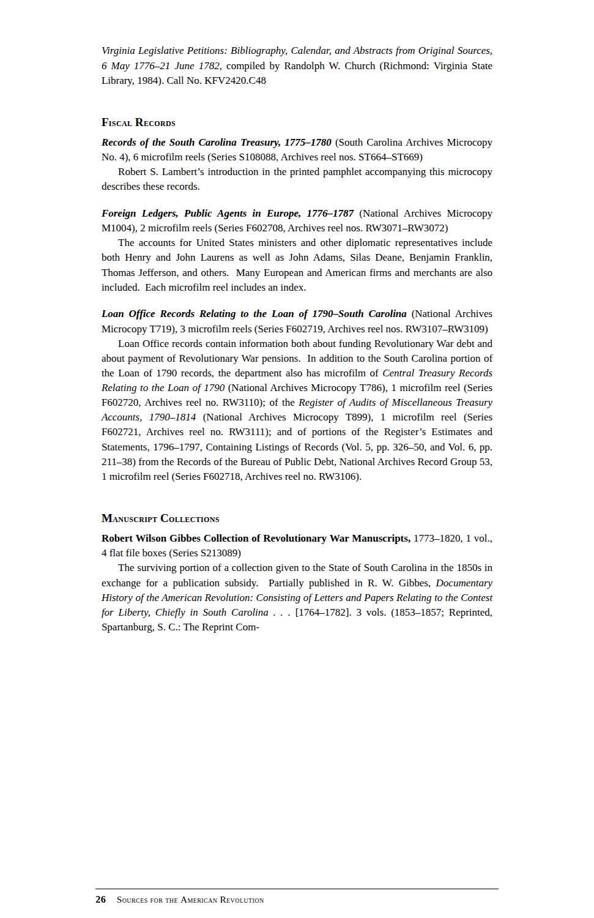Virginia Legislative Petitions: Bibliography, Calendar, and Abstracts from Original Sources, 6 May 1776–21 June 1782, compiled by Randolph W. Church (Richmond: Virginia State Library, 1984). Call No. KFV2420.C48
Fiscal Records
Records of the South Carolina Treasury, 1775–1780 (South Carolina Archives Microcopy No. 4), 6 microfilm reels (Series S108088, Archives reel nos. ST664–ST669)
Robert S. Lambert’s introduction in the printed pamphlet accompanying this microcopy describes these records.
Foreign Ledgers, Public Agents in Europe, 1776–1787 (National Archives Microcopy M1004), 2 microfilm reels (Series F602708, Archives reel nos. RW3071–RW3072)
The accounts for United States ministers and other diplomatic representatives include both Henry and John Laurens as well as John Adams, Silas Deane, Benjamin Franklin, Thomas Jefferson, and others. Many European and American firms and merchants are also included. Each microfilm reel includes an index.
Loan Office Records Relating to the Loan of 1790–South Carolina (National Archives Microcopy T719), 3 microfilm reels (Series F602719, Archives reel nos. RW3107–RW3109)
Loan Office records contain information both about funding Revolutionary War debt and about payment of Revolutionary War pensions. In addition to the South Carolina portion of the Loan of 1790 records, the department also has microfilm of Central Treasury Records Relating to the Loan of 1790 (National Archives Microcopy T786), 1 microfilm reel (Series F602720, Archives reel no. RW3110); of the Register of Audits of Miscellaneous Treasury Accounts, 1790–1814 (National Archives Microcopy T899), 1 microfilm reel (Series F602721, Archives reel no. RW3111); and of portions of the Register’s Estimates and Statements, 1796–1797, Containing Listings of Records (Vol. 5, pp. 326–50, and Vol. 6, pp. 211–38) from the Records of the Bureau of Public Debt, National Archives Record Group 53, 1 microfilm reel (Series F602718, Archives reel no. RW3106).
Manuscript Collections
Robert Wilson Gibbes Collection of Revolutionary War Manuscripts, 1773–1820, 1 vol., 4 flat file boxes (Series S213089)
The surviving portion of a collection given to the State of South Carolina in the 1850s in exchange for a publication subsidy. Partially published in R. W. Gibbes, Documentary History of the American Revolution: Consisting of Letters and Papers Relating to the Contest for Liberty, Chiefly in South Carolina . . . [1764–1782]. 3 vols. (1853–1857; Reprinted, Spartanburg, S. C.: The Reprint Com-
26 Sources for the American Revolution